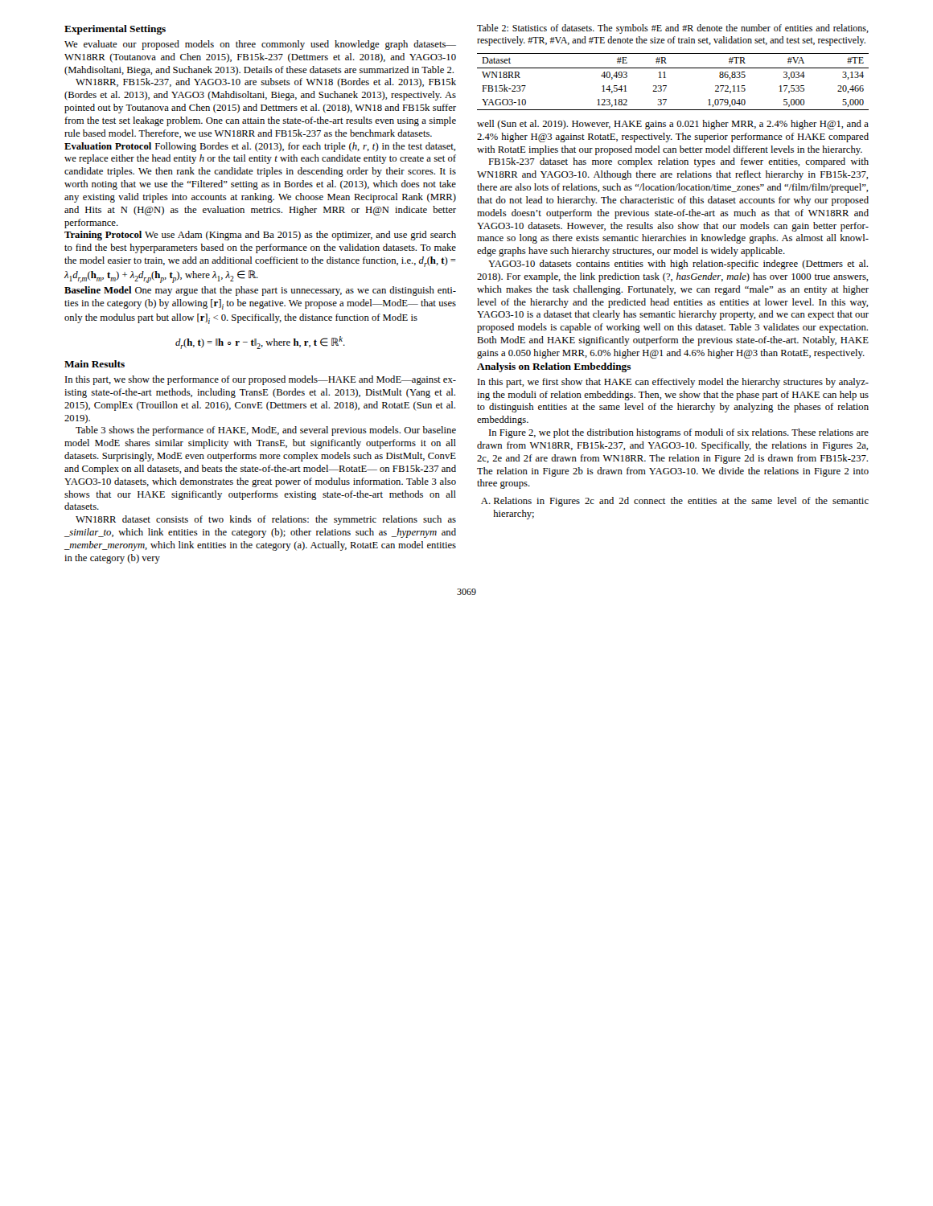Experimental Settings
We evaluate our proposed models on three commonly used knowledge graph datasets—WN18RR (Toutanova and Chen 2015), FB15k-237 (Dettmers et al. 2018), and YAGO3-10 (Mahdisoltani, Biega, and Suchanek 2013). Details of these datasets are summarized in Table 2.
WN18RR, FB15k-237, and YAGO3-10 are subsets of WN18 (Bordes et al. 2013), FB15k (Bordes et al. 2013), and YAGO3 (Mahdisoltani, Biega, and Suchanek 2013), respectively. As pointed out by Toutanova and Chen (2015) and Dettmers et al. (2018), WN18 and FB15k suffer from the test set leakage problem. One can attain the state-of-the-art results even using a simple rule based model. Therefore, we use WN18RR and FB15k-237 as the benchmark datasets.
Evaluation Protocol Following Bordes et al. (2013), for each triple (h, r, t) in the test dataset, we replace either the head entity h or the tail entity t with each candidate entity to create a set of candidate triples. We then rank the candidate triples in descending order by their scores. It is worth noting that we use the “Filtered” setting as in Bordes et al. (2013), which does not take any existing valid triples into accounts at ranking. We choose Mean Reciprocal Rank (MRR) and Hits at N (H@N) as the evaluation metrics. Higher MRR or H@N indicate better performance.
Training Protocol We use Adam (Kingma and Ba 2015) as the optimizer, and use grid search to find the best hyperparameters based on the performance on the validation datasets. To make the model easier to train, we add an additional coefficient to the distance function, i.e., dr(h, t) = λ1dr,m(hm, tm) + λ2dr,p(hp, tp), where λ1, λ2 ∈ ℝ.
Baseline Model One may argue that the phase part is unnecessary, as we can distinguish entities in the category (b) by allowing [r]i to be negative. We propose a model—ModE— that uses only the modulus part but allow [r]i < 0. Specifically, the distance function of ModE is
dr(h, t) = ‖h ∘ r − t‖2, where h, r, t ∈ ℝk.
Main Results
In this part, we show the performance of our proposed models—HAKE and ModE—against existing state-of-the-art methods, including TransE (Bordes et al. 2013), DistMult (Yang et al. 2015), ComplEx (Trouillon et al. 2016), ConvE (Dettmers et al. 2018), and RotatE (Sun et al. 2019).
Table 3 shows the performance of HAKE, ModE, and several previous models. Our baseline model ModE shares similar simplicity with TransE, but significantly outperforms it on all datasets. Surprisingly, ModE even outperforms more complex models such as DistMult, ConvE and Complex on all datasets, and beats the state-of-the-art model—RotatE— on FB15k-237 and YAGO3-10 datasets, which demonstrates the great power of modulus information. Table 3 also shows that our HAKE significantly outperforms existing state-of-the-art methods on all datasets.
WN18RR dataset consists of two kinds of relations: the symmetric relations such as _similar_to, which link entities in the category (b); other relations such as _hypernym and _member_meronym, which link entities in the category (a). Actually, RotatE can model entities in the category (b) very
Table 2: Statistics of datasets. The symbols #E and #R denote the number of entities and relations, respectively. #TR, #VA, and #TE denote the size of train set, validation set, and test set, respectively.
| Dataset | #E | #R | #TR | #VA | #TE |
| --- | --- | --- | --- | --- | --- |
| WN18RR | 40,493 | 11 | 86,835 | 3,034 | 3,134 |
| FB15k-237 | 14,541 | 237 | 272,115 | 17,535 | 20,466 |
| YAGO3-10 | 123,182 | 37 | 1,079,040 | 5,000 | 5,000 |
well (Sun et al. 2019). However, HAKE gains a 0.021 higher MRR, a 2.4% higher H@1, and a 2.4% higher H@3 against RotatE, respectively. The superior performance of HAKE compared with RotatE implies that our proposed model can better model different levels in the hierarchy.
FB15k-237 dataset has more complex relation types and fewer entities, compared with WN18RR and YAGO3-10. Although there are relations that reflect hierarchy in FB15k-237, there are also lots of relations, such as “/location/location/time_zones” and “/film/film/prequel”, that do not lead to hierarchy. The characteristic of this dataset accounts for why our proposed models doesn’t outperform the previous state-of-the-art as much as that of WN18RR and YAGO3-10 datasets. However, the results also show that our models can gain better performance so long as there exists semantic hierarchies in knowledge graphs. As almost all knowledge graphs have such hierarchy structures, our model is widely applicable.
YAGO3-10 datasets contains entities with high relation-specific indegree (Dettmers et al. 2018). For example, the link prediction task (?, hasGender, male) has over 1000 true answers, which makes the task challenging. Fortunately, we can regard “male” as an entity at higher level of the hierarchy and the predicted head entities as entities at lower level. In this way, YAGO3-10 is a dataset that clearly has semantic hierarchy property, and we can expect that our proposed models is capable of working well on this dataset. Table 3 validates our expectation. Both ModE and HAKE significantly outperform the previous state-of-the-art. Notably, HAKE gains a 0.050 higher MRR, 6.0% higher H@1 and 4.6% higher H@3 than RotatE, respectively.
Analysis on Relation Embeddings
In this part, we first show that HAKE can effectively model the hierarchy structures by analyzing the moduli of relation embeddings. Then, we show that the phase part of HAKE can help us to distinguish entities at the same level of the hierarchy by analyzing the phases of relation embeddings.
In Figure 2, we plot the distribution histograms of moduli of six relations. These relations are drawn from WN18RR, FB15k-237, and YAGO3-10. Specifically, the relations in Figures 2a, 2c, 2e and 2f are drawn from WN18RR. The relation in Figure 2d is drawn from FB15k-237. The relation in Figure 2b is drawn from YAGO3-10. We divide the relations in Figure 2 into three groups.
Relations in Figures 2c and 2d connect the entities at the same level of the semantic hierarchy;
3069